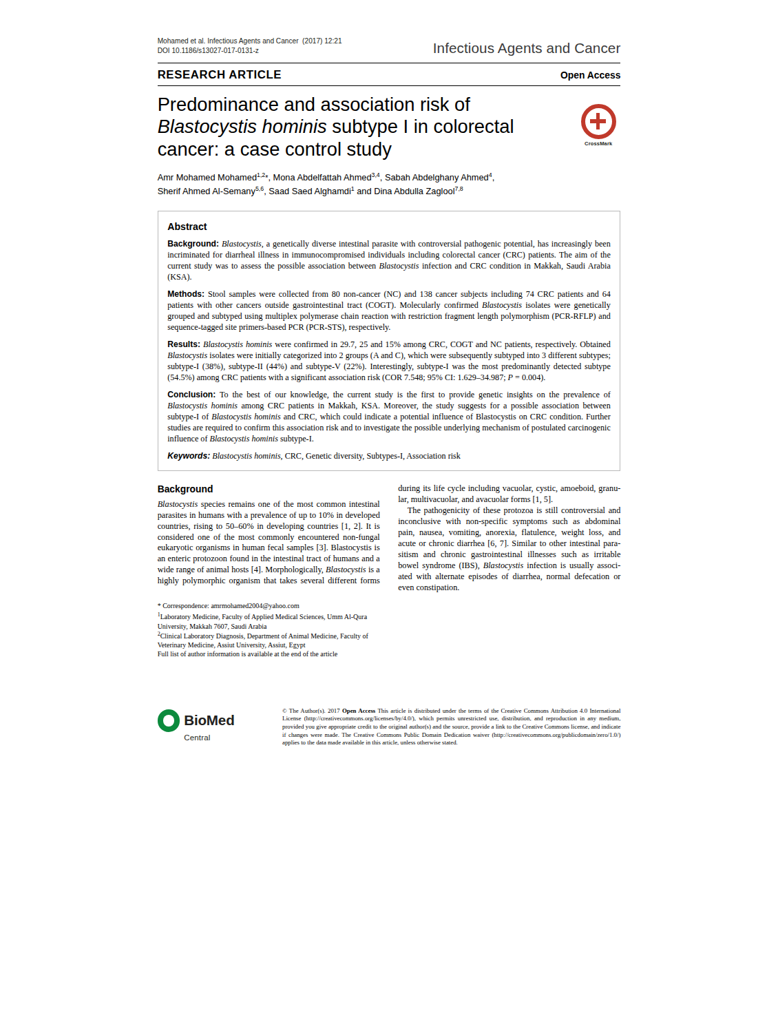Mohamed et al. Infectious Agents and Cancer (2017) 12:21
DOI 10.1186/s13027-017-0131-z
Infectious Agents and Cancer
RESEARCH ARTICLE
Open Access
CrossMark
Predominance and association risk of Blastocystis hominis subtype I in colorectal cancer: a case control study
Amr Mohamed Mohamed1,2*, Mona Abdelfattah Ahmed3,4, Sabah Abdelghany Ahmed4,
Sherif Ahmed Al-Semany5,6, Saad Saed Alghamdi1 and Dina Abdulla Zaglool7,8
Abstract
Background: Blastocystis, a genetically diverse intestinal parasite with controversial pathogenic potential, has increasingly been incriminated for diarrheal illness in immunocompromised individuals including colorectal cancer (CRC) patients. The aim of the current study was to assess the possible association between Blastocystis infection and CRC condition in Makkah, Saudi Arabia (KSA).
Methods: Stool samples were collected from 80 non-cancer (NC) and 138 cancer subjects including 74 CRC patients and 64 patients with other cancers outside gastrointestinal tract (COGT). Molecularly confirmed Blastocystis isolates were genetically grouped and subtyped using multiplex polymerase chain reaction with restriction fragment length polymorphism (PCR-RFLP) and sequence-tagged site primers-based PCR (PCR-STS), respectively.
Results: Blastocystis hominis were confirmed in 29.7, 25 and 15% among CRC, COGT and NC patients, respectively. Obtained Blastocystis isolates were initially categorized into 2 groups (A and C), which were subsequently subtyped into 3 different subtypes; subtype-I (38%), subtype-II (44%) and subtype-V (22%). Interestingly, subtype-I was the most predominantly detected subtype (54.5%) among CRC patients with a significant association risk (COR 7.548; 95% CI: 1.629–34.987; P = 0.004).
Conclusion: To the best of our knowledge, the current study is the first to provide genetic insights on the prevalence of Blastocystis hominis among CRC patients in Makkah, KSA. Moreover, the study suggests for a possible association between subtype-I of Blastocystis hominis and CRC, which could indicate a potential influence of Blastocystis on CRC condition. Further studies are required to confirm this association risk and to investigate the possible underlying mechanism of postulated carcinogenic influence of Blastocystis hominis subtype-I.
Keywords: Blastocystis hominis, CRC, Genetic diversity, Subtypes-I, Association risk
Background
Blastocystis species remains one of the most common intestinal parasites in humans with a prevalence of up to 10% in developed countries, rising to 50–60% in developing countries [1, 2]. It is considered one of the most commonly encountered non-fungal eukaryotic organisms in human fecal samples [3]. Blastocystis is an enteric protozoon found in the intestinal tract of humans and a wide range of animal hosts [4]. Morphologically, Blastocystis is a highly polymorphic organism that takes several different forms during its life cycle including vacuolar, cystic, amoeboid, granular, multivacuolar, and avacuolar forms [1, 5].
The pathogenicity of these protozoa is still controversial and inconclusive with non-specific symptoms such as abdominal pain, nausea, vomiting, anorexia, flatulence, weight loss, and acute or chronic diarrhea [6, 7]. Similar to other intestinal parasitism and chronic gastrointestinal illnesses such as irritable bowel syndrome (IBS), Blastocystis infection is usually associated with alternate episodes of diarrhea, normal defecation or even constipation.
* Correspondence: amrmohamed2004@yahoo.com
1Laboratory Medicine, Faculty of Applied Medical Sciences, Umm Al-Qura University, Makkah 7607, Saudi Arabia
2Clinical Laboratory Diagnosis, Department of Animal Medicine, Faculty of Veterinary Medicine, Assiut University, Assiut, Egypt
Full list of author information is available at the end of the article
BioMed
Central
© The Author(s). 2017 Open Access This article is distributed under the terms of the Creative Commons Attribution 4.0 International License (http://creativecommons.org/licenses/by/4.0/), which permits unrestricted use, distribution, and reproduction in any medium, provided you give appropriate credit to the original author(s) and the source, provide a link to the Creative Commons license, and indicate if changes were made. The Creative Commons Public Domain Dedication waiver (http://creativecommons.org/publicdomain/zero/1.0/) applies to the data made available in this article, unless otherwise stated.